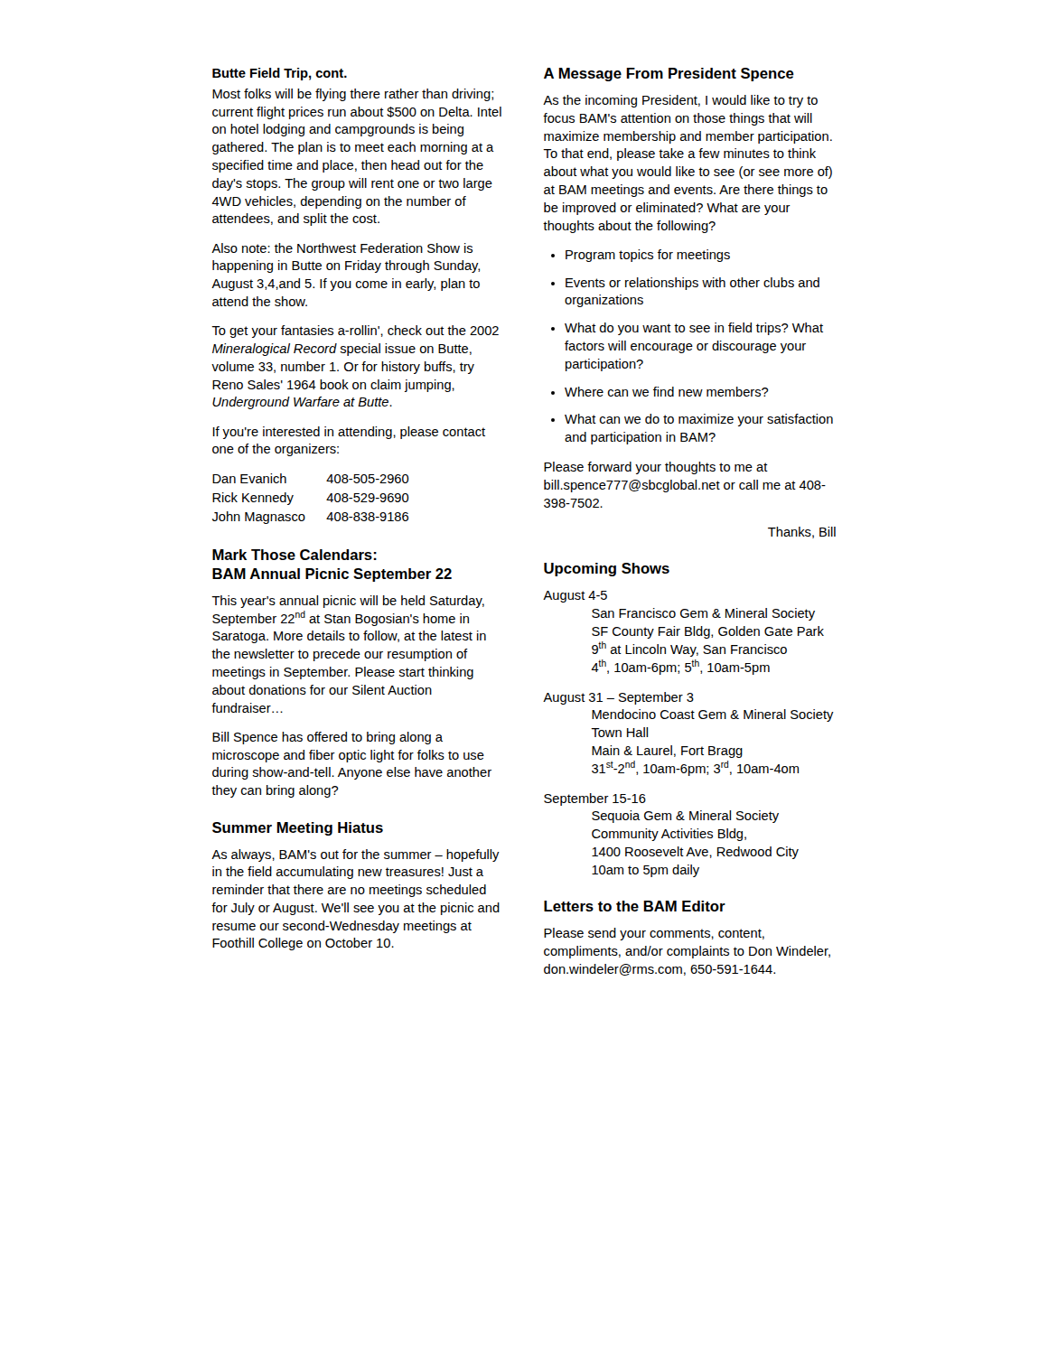Butte Field Trip, cont.
Most folks will be flying there rather than driving; current flight prices run about $500 on Delta. Intel on hotel lodging and campgrounds is being gathered. The plan is to meet each morning at a specified time and place, then head out for the day's stops. The group will rent one or two large 4WD vehicles, depending on the number of attendees, and split the cost.
Also note: the Northwest Federation Show is happening in Butte on Friday through Sunday, August 3,4,and 5. If you come in early, plan to attend the show.
To get your fantasies a-rollin', check out the 2002 Mineralogical Record special issue on Butte, volume 33, number 1. Or for history buffs, try Reno Sales' 1964 book on claim jumping, Underground Warfare at Butte.
If you're interested in attending, please contact one of the organizers:
| Dan Evanich | 408-505-2960 |
| Rick Kennedy | 408-529-9690 |
| John Magnasco | 408-838-9186 |
Mark Those Calendars:
BAM Annual Picnic September 22
This year's annual picnic will be held Saturday, September 22nd at Stan Bogosian's home in Saratoga. More details to follow, at the latest in the newsletter to precede our resumption of meetings in September. Please start thinking about donations for our Silent Auction fundraiser…
Bill Spence has offered to bring along a microscope and fiber optic light for folks to use during show-and-tell. Anyone else have another they can bring along?
Summer Meeting Hiatus
As always, BAM's out for the summer – hopefully in the field accumulating new treasures! Just a reminder that there are no meetings scheduled for July or August. We'll see you at the picnic and resume our second-Wednesday meetings at Foothill College on October 10.
A Message From President Spence
As the incoming President, I would like to try to focus BAM's attention on those things that will maximize membership and member participation. To that end, please take a few minutes to think about what you would like to see (or see more of) at BAM meetings and events. Are there things to be improved or eliminated? What are your thoughts about the following?
Program topics for meetings
Events or relationships with other clubs and organizations
What do you want to see in field trips? What factors will encourage or discourage your participation?
Where can we find new members?
What can we do to maximize your satisfaction and participation in BAM?
Please forward your thoughts to me at bill.spence777@sbcglobal.net or call me at 408-398-7502.
Thanks, Bill
Upcoming Shows
August 4-5
San Francisco Gem & Mineral Society
SF County Fair Bldg, Golden Gate Park
9th at Lincoln Way, San Francisco
4th, 10am-6pm; 5th, 10am-5pm
August 31 – September 3
Mendocino Coast Gem & Mineral Society
Town Hall
Main & Laurel, Fort Bragg
31st-2nd, 10am-6pm; 3rd, 10am-4om
September 15-16
Sequoia Gem & Mineral Society
Community Activities Bldg,
1400 Roosevelt Ave, Redwood City
10am to 5pm daily
Letters to the BAM Editor
Please send your comments, content, compliments, and/or complaints to Don Windeler, don.windeler@rms.com, 650-591-1644.